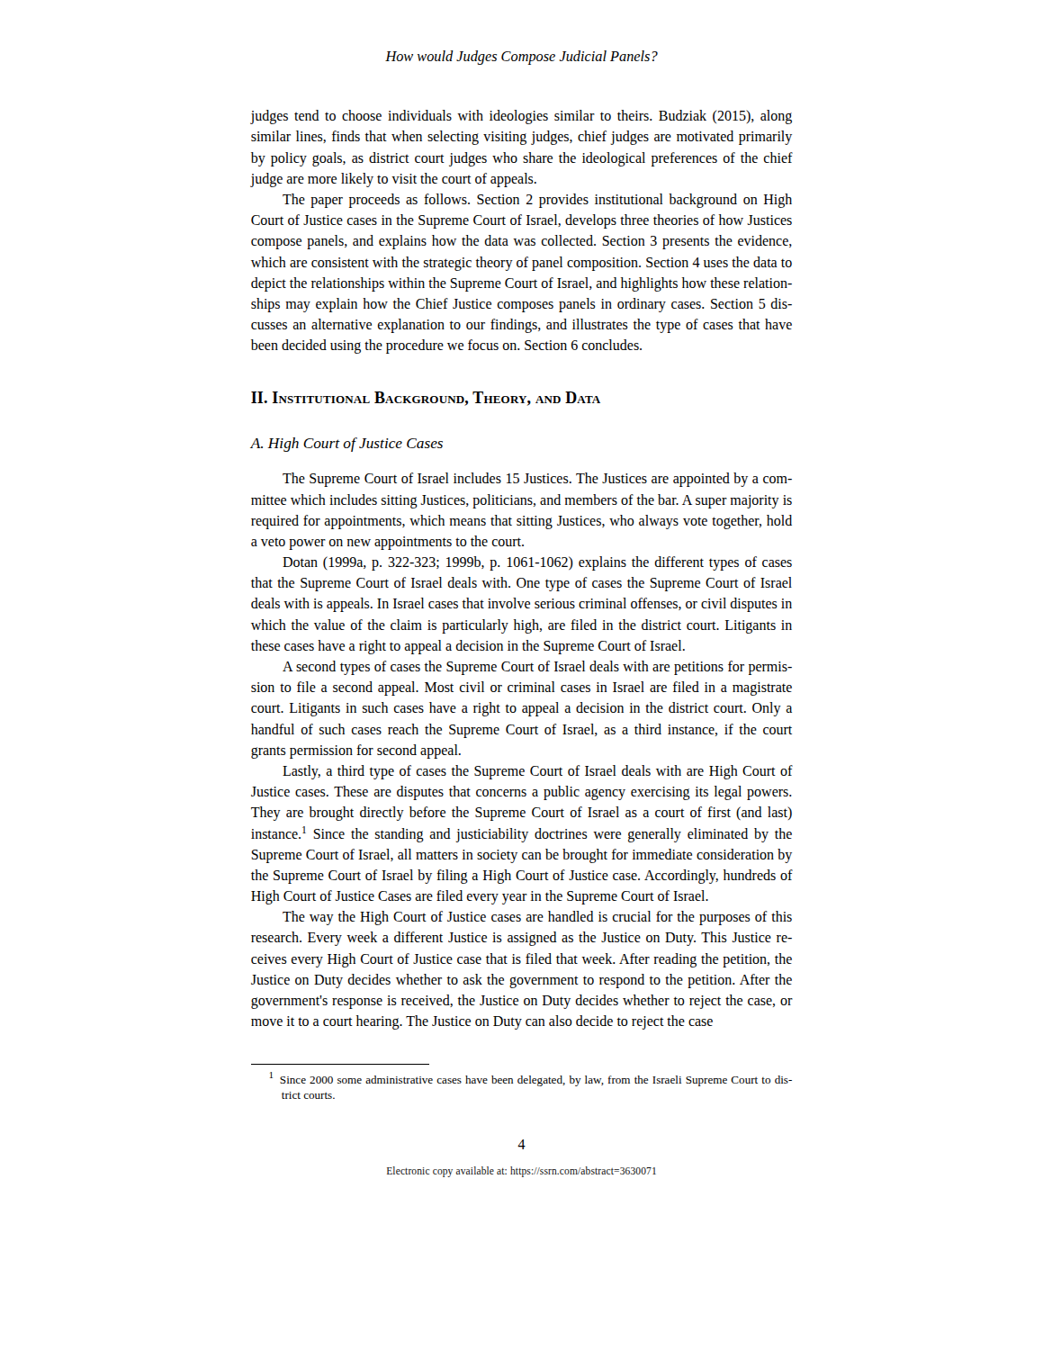How would Judges Compose Judicial Panels?
judges tend to choose individuals with ideologies similar to theirs. Budziak (2015), along similar lines, finds that when selecting visiting judges, chief judges are motivated primarily by policy goals, as district court judges who share the ideological preferences of the chief judge are more likely to visit the court of appeals.
The paper proceeds as follows. Section 2 provides institutional background on High Court of Justice cases in the Supreme Court of Israel, develops three theories of how Justices compose panels, and explains how the data was collected. Section 3 presents the evidence, which are consistent with the strategic theory of panel composition. Section 4 uses the data to depict the relationships within the Supreme Court of Israel, and highlights how these relationships may explain how the Chief Justice composes panels in ordinary cases. Section 5 discusses an alternative explanation to our findings, and illustrates the type of cases that have been decided using the procedure we focus on. Section 6 concludes.
II. Institutional Background, Theory, and Data
A. High Court of Justice Cases
The Supreme Court of Israel includes 15 Justices. The Justices are appointed by a committee which includes sitting Justices, politicians, and members of the bar. A super majority is required for appointments, which means that sitting Justices, who always vote together, hold a veto power on new appointments to the court.
Dotan (1999a, p. 322-323; 1999b, p. 1061-1062) explains the different types of cases that the Supreme Court of Israel deals with. One type of cases the Supreme Court of Israel deals with is appeals. In Israel cases that involve serious criminal offenses, or civil disputes in which the value of the claim is particularly high, are filed in the district court. Litigants in these cases have a right to appeal a decision in the Supreme Court of Israel.
A second types of cases the Supreme Court of Israel deals with are petitions for permission to file a second appeal. Most civil or criminal cases in Israel are filed in a magistrate court. Litigants in such cases have a right to appeal a decision in the district court. Only a handful of such cases reach the Supreme Court of Israel, as a third instance, if the court grants permission for second appeal.
Lastly, a third type of cases the Supreme Court of Israel deals with are High Court of Justice cases. These are disputes that concerns a public agency exercising its legal powers. They are brought directly before the Supreme Court of Israel as a court of first (and last) instance.1 Since the standing and justiciability doctrines were generally eliminated by the Supreme Court of Israel, all matters in society can be brought for immediate consideration by the Supreme Court of Israel by filing a High Court of Justice case. Accordingly, hundreds of High Court of Justice Cases are filed every year in the Supreme Court of Israel.
The way the High Court of Justice cases are handled is crucial for the purposes of this research. Every week a different Justice is assigned as the Justice on Duty. This Justice receives every High Court of Justice case that is filed that week. After reading the petition, the Justice on Duty decides whether to ask the government to respond to the petition. After the government's response is received, the Justice on Duty decides whether to reject the case, or move it to a court hearing. The Justice on Duty can also decide to reject the case
1 Since 2000 some administrative cases have been delegated, by law, from the Israeli Supreme Court to district courts.
4
Electronic copy available at: https://ssrn.com/abstract=3630071